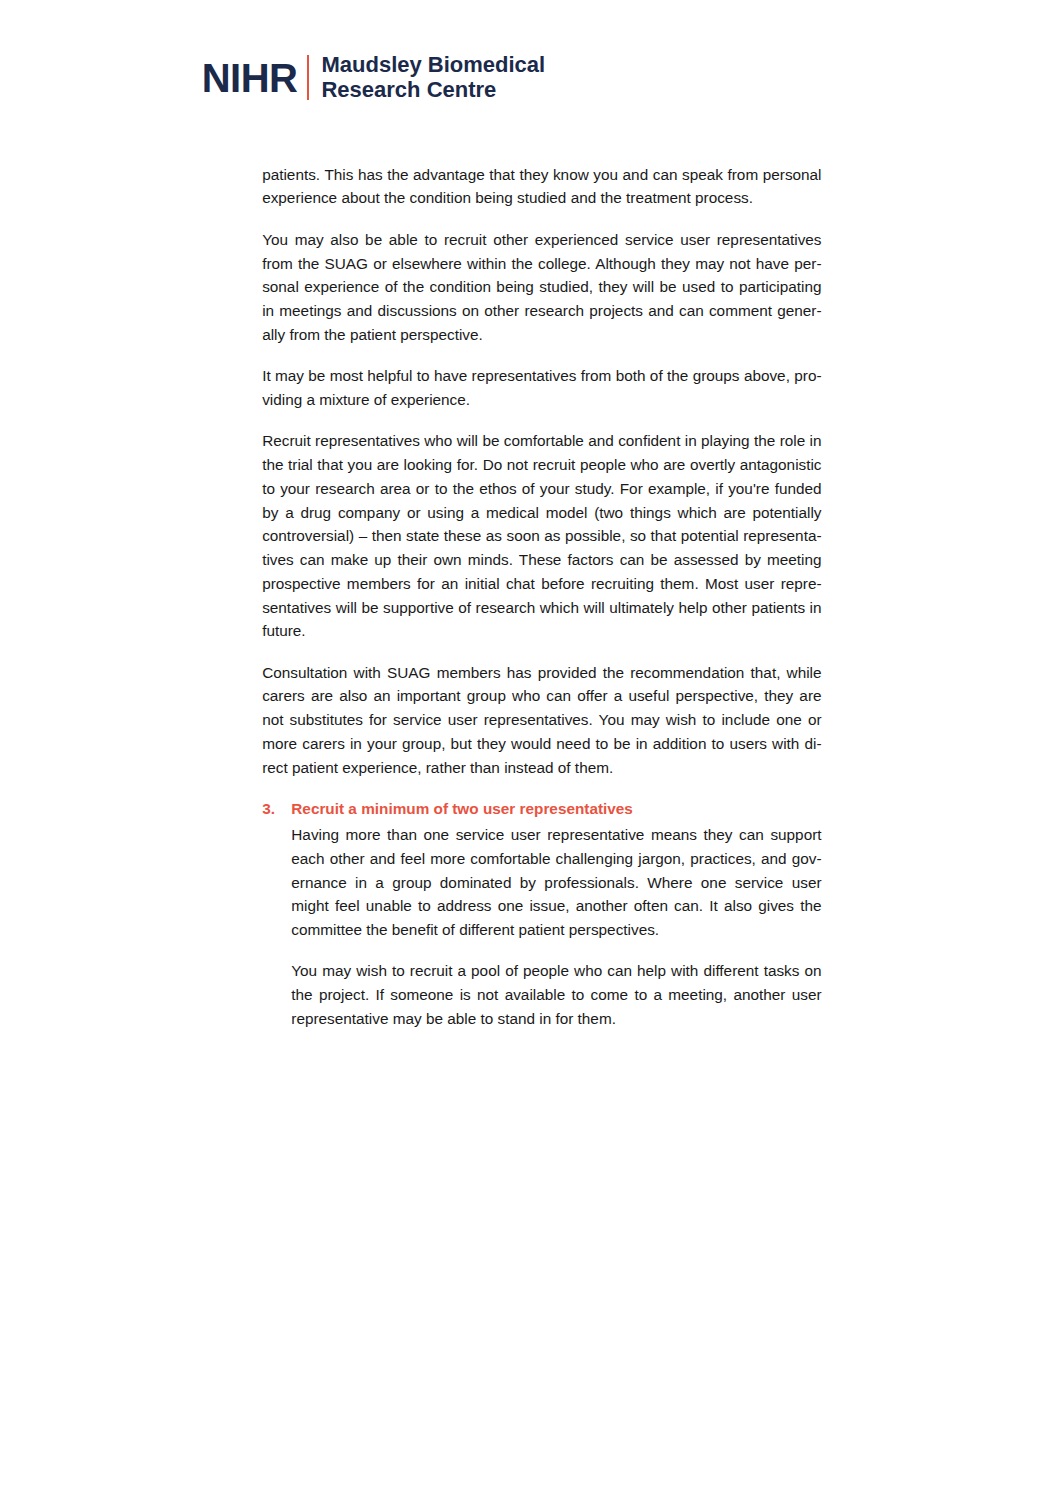NIHR
Maudsley Biomedical
Research Centre
patients. This has the advantage that they know you and can speak from personal experience about the condition being studied and the treatment process.
You may also be able to recruit other experienced service user representatives from the SUAG or elsewhere within the college. Although they may not have personal experience of the condition being studied, they will be used to participating in meetings and discussions on other research projects and can comment generally from the patient perspective.
It may be most helpful to have representatives from both of the groups above, providing a mixture of experience.
Recruit representatives who will be comfortable and confident in playing the role in the trial that you are looking for. Do not recruit people who are overtly antagonistic to your research area or to the ethos of your study. For example, if you're funded by a drug company or using a medical model (two things which are potentially controversial) – then state these as soon as possible, so that potential representatives can make up their own minds. These factors can be assessed by meeting prospective members for an initial chat before recruiting them. Most user representatives will be supportive of research which will ultimately help other patients in future.
Consultation with SUAG members has provided the recommendation that, while carers are also an important group who can offer a useful perspective, they are not substitutes for service user representatives. You may wish to include one or more carers in your group, but they would need to be in addition to users with direct patient experience, rather than instead of them.
Recruit a minimum of two user representatives
Having more than one service user representative means they can support each other and feel more comfortable challenging jargon, practices, and governance in a group dominated by professionals. Where one service user might feel unable to address one issue, another often can. It also gives the committee the benefit of different patient perspectives.
You may wish to recruit a pool of people who can help with different tasks on the project. If someone is not available to come to a meeting, another user representative may be able to stand in for them.